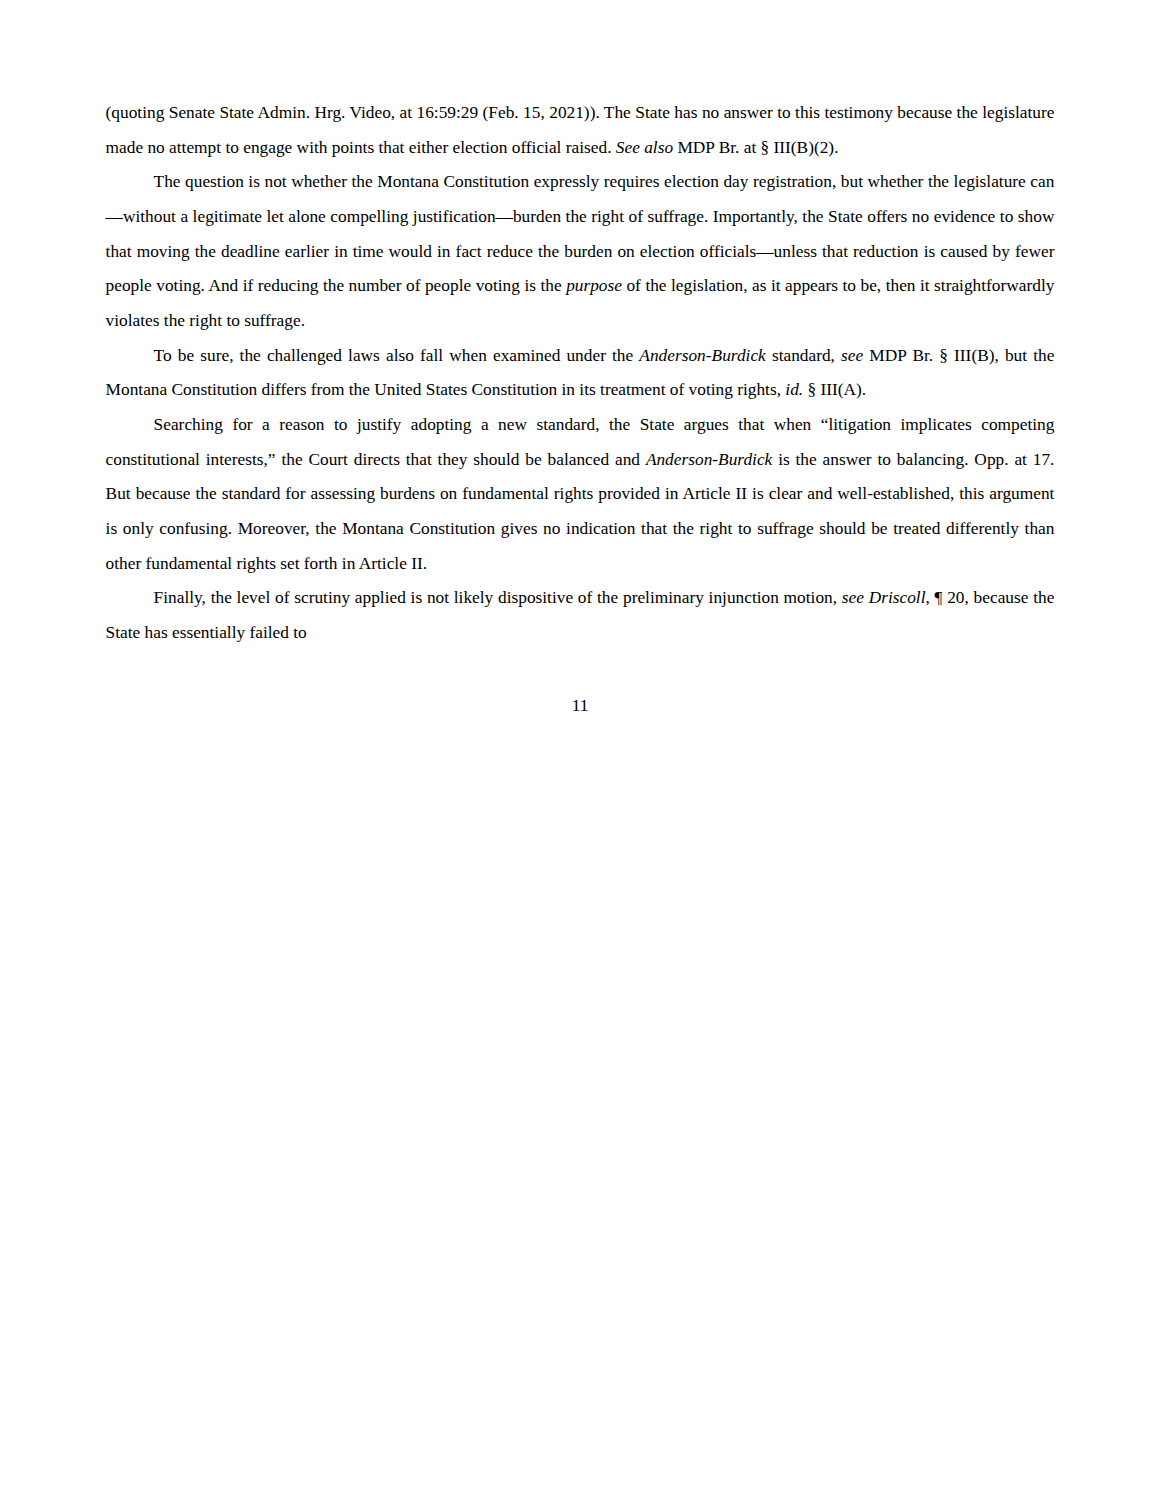(quoting Senate State Admin. Hrg. Video, at 16:59:29 (Feb. 15, 2021)). The State has no answer to this testimony because the legislature made no attempt to engage with points that either election official raised. See also MDP Br. at § III(B)(2).
The question is not whether the Montana Constitution expressly requires election day registration, but whether the legislature can—without a legitimate let alone compelling justification—burden the right of suffrage. Importantly, the State offers no evidence to show that moving the deadline earlier in time would in fact reduce the burden on election officials—unless that reduction is caused by fewer people voting. And if reducing the number of people voting is the purpose of the legislation, as it appears to be, then it straightforwardly violates the right to suffrage.
To be sure, the challenged laws also fall when examined under the Anderson-Burdick standard, see MDP Br. § III(B), but the Montana Constitution differs from the United States Constitution in its treatment of voting rights, id. § III(A).
Searching for a reason to justify adopting a new standard, the State argues that when “litigation implicates competing constitutional interests,” the Court directs that they should be balanced and Anderson-Burdick is the answer to balancing. Opp. at 17. But because the standard for assessing burdens on fundamental rights provided in Article II is clear and well-established, this argument is only confusing. Moreover, the Montana Constitution gives no indication that the right to suffrage should be treated differently than other fundamental rights set forth in Article II.
Finally, the level of scrutiny applied is not likely dispositive of the preliminary injunction motion, see Driscoll, ¶ 20, because the State has essentially failed to
11